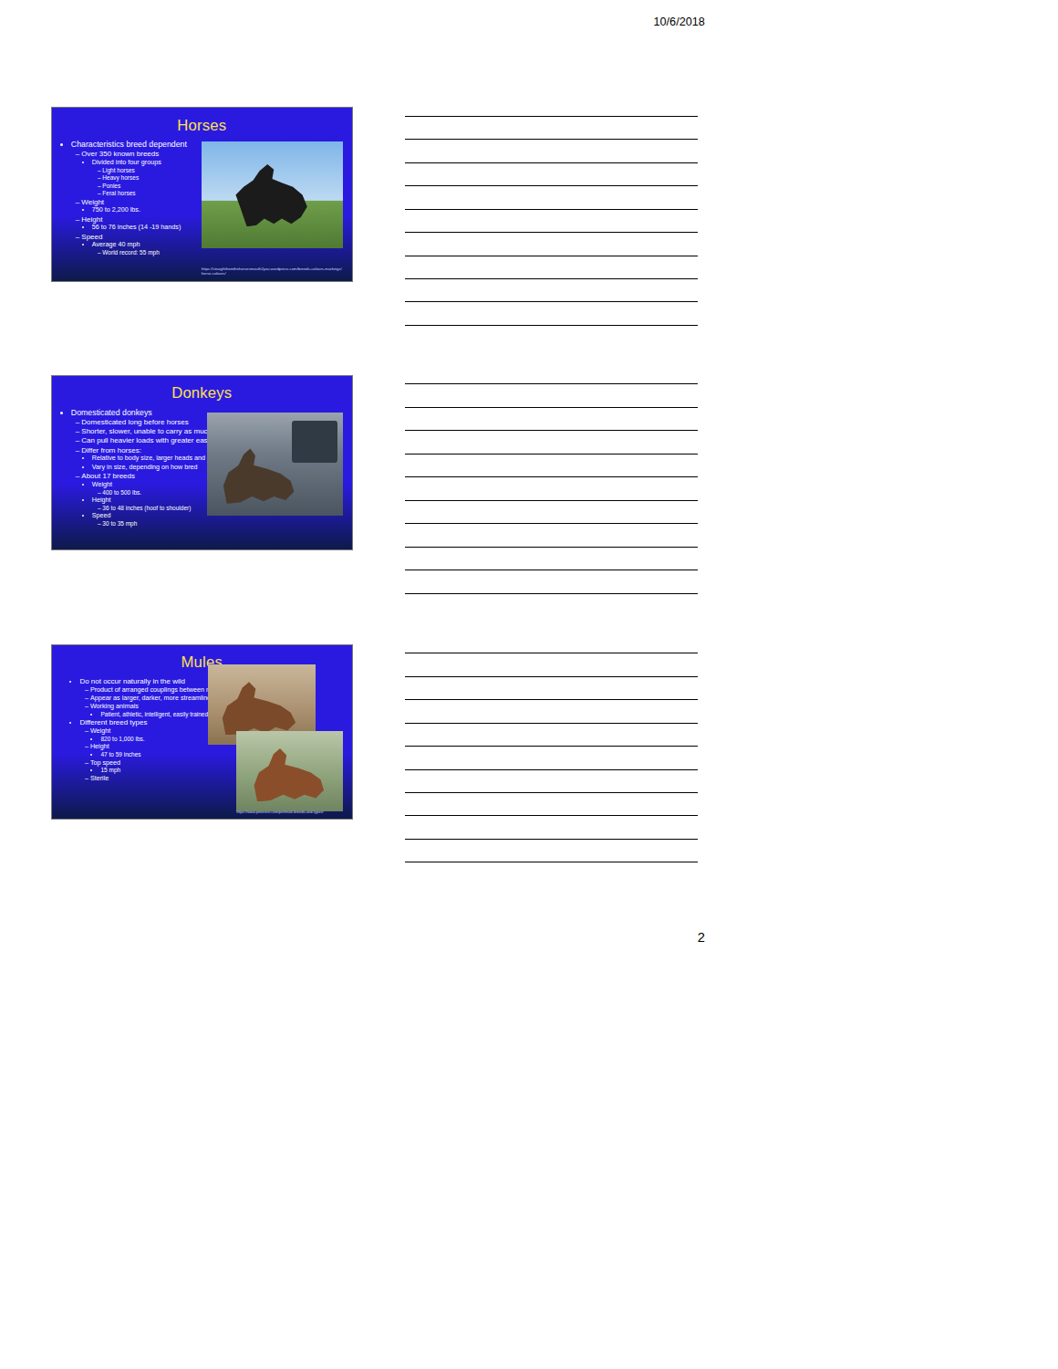10/6/2018
Horses
Characteristics breed dependent
Over 350 known breeds
Divided into four groups
Light horses
Heavy horses
Ponies
Feral horses
Weight
750 to 2,200 lbs.
Height
56 to 76 inches (14 -19 hands)
Speed
Average 40 mph
World record: 55 mph
https://straightfromthehorsesmouth2you.wordpress.com/breeds-colours-markings/horse-colours/
Donkeys
Domesticated donkeys
Domesticated long before horses
Shorter, slower, unable to carry as much weight
Can pull heavier loads with greater ease
Differ from horses:
Relative to body size, larger heads and longer ears
Vary in size, depending on how bred
About 17 breeds
Weight
400 to 500 lbs.
Height
36 to 48 inches (hoof to shoulder)
Speed
30 to 35 mph
Mules
Do not occur naturally in the wild
Product of arranged couplings between male donkeys and female horses
Appear as larger, darker, more streamlined version of donkeys
Working animals
Patient, athletic, intelligent, easily trained, and hardy
Different breed types
Weight
820 to 1,000 lbs.
Height
47 to 59 inches
Top speed
15 mph
Sterile
https://www.pinterest.com/pin/mule-breeds-and-types/
2